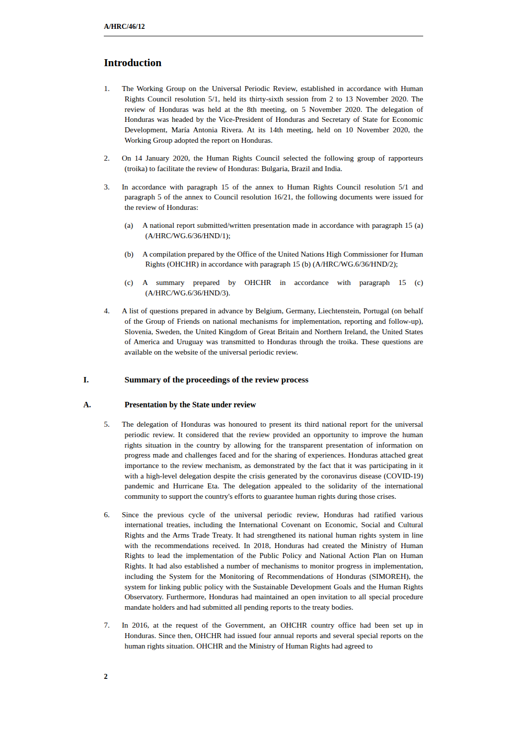A/HRC/46/12
Introduction
1. The Working Group on the Universal Periodic Review, established in accordance with Human Rights Council resolution 5/1, held its thirty-sixth session from 2 to 13 November 2020. The review of Honduras was held at the 8th meeting, on 5 November 2020. The delegation of Honduras was headed by the Vice-President of Honduras and Secretary of State for Economic Development, María Antonia Rivera. At its 14th meeting, held on 10 November 2020, the Working Group adopted the report on Honduras.
2. On 14 January 2020, the Human Rights Council selected the following group of rapporteurs (troika) to facilitate the review of Honduras: Bulgaria, Brazil and India.
3. In accordance with paragraph 15 of the annex to Human Rights Council resolution 5/1 and paragraph 5 of the annex to Council resolution 16/21, the following documents were issued for the review of Honduras:
(a) A national report submitted/written presentation made in accordance with paragraph 15 (a) (A/HRC/WG.6/36/HND/1);
(b) A compilation prepared by the Office of the United Nations High Commissioner for Human Rights (OHCHR) in accordance with paragraph 15 (b) (A/HRC/WG.6/36/HND/2);
(c) A summary prepared by OHCHR in accordance with paragraph 15 (c) (A/HRC/WG.6/36/HND/3).
4. A list of questions prepared in advance by Belgium, Germany, Liechtenstein, Portugal (on behalf of the Group of Friends on national mechanisms for implementation, reporting and follow-up), Slovenia, Sweden, the United Kingdom of Great Britain and Northern Ireland, the United States of America and Uruguay was transmitted to Honduras through the troika. These questions are available on the website of the universal periodic review.
I. Summary of the proceedings of the review process
A. Presentation by the State under review
5. The delegation of Honduras was honoured to present its third national report for the universal periodic review. It considered that the review provided an opportunity to improve the human rights situation in the country by allowing for the transparent presentation of information on progress made and challenges faced and for the sharing of experiences. Honduras attached great importance to the review mechanism, as demonstrated by the fact that it was participating in it with a high-level delegation despite the crisis generated by the coronavirus disease (COVID-19) pandemic and Hurricane Eta. The delegation appealed to the solidarity of the international community to support the country's efforts to guarantee human rights during those crises.
6. Since the previous cycle of the universal periodic review, Honduras had ratified various international treaties, including the International Covenant on Economic, Social and Cultural Rights and the Arms Trade Treaty. It had strengthened its national human rights system in line with the recommendations received. In 2018, Honduras had created the Ministry of Human Rights to lead the implementation of the Public Policy and National Action Plan on Human Rights. It had also established a number of mechanisms to monitor progress in implementation, including the System for the Monitoring of Recommendations of Honduras (SIMOREH), the system for linking public policy with the Sustainable Development Goals and the Human Rights Observatory. Furthermore, Honduras had maintained an open invitation to all special procedure mandate holders and had submitted all pending reports to the treaty bodies.
7. In 2016, at the request of the Government, an OHCHR country office had been set up in Honduras. Since then, OHCHR had issued four annual reports and several special reports on the human rights situation. OHCHR and the Ministry of Human Rights had agreed to
2